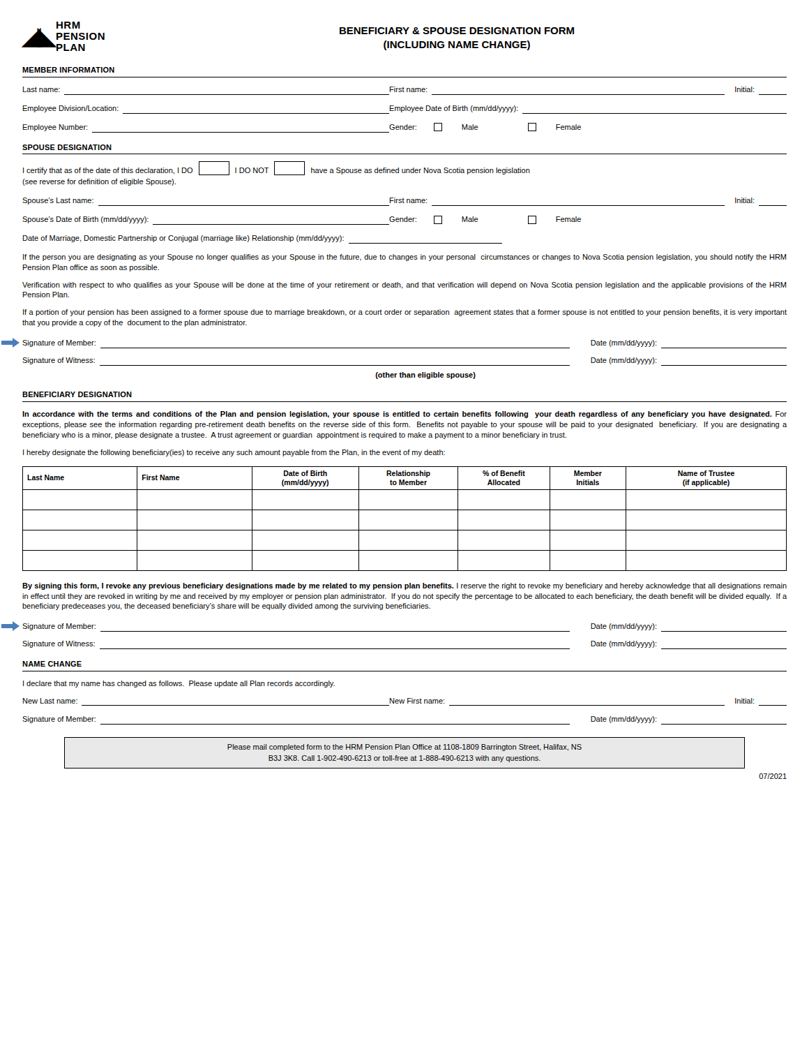◢◣
HRM
PENSION
PLAN
BENEFICIARY & SPOUSE DESIGNATION FORM
(INCLUDING NAME CHANGE)
MEMBER INFORMATION
Last name:
First name: Initial:
Employee Division/Location:
Employee Date of Birth (mm/dd/yyyy):
Employee Number:
Gender: Male Female
SPOUSE DESIGNATION
I certify that as of the date of this declaration, I DO I DO NOT have a Spouse as defined under Nova Scotia pension legislation
(see reverse for definition of eligible Spouse).
Spouse’s Last name:
First name: Initial:
Spouse’s Date of Birth (mm/dd/yyyy):
Gender: Male Female
Date of Marriage, Domestic Partnership or Conjugal (marriage like) Relationship (mm/dd/yyyy):
If the person you are designating as your Spouse no longer qualifies as your Spouse in the future, due to changes in your personal circumstances or changes to Nova Scotia pension legislation, you should notify the HRM Pension Plan office as soon as possible.
Verification with respect to who qualifies as your Spouse will be done at the time of your retirement or death, and that verification will depend on Nova Scotia pension legislation and the applicable provisions of the HRM Pension Plan.
If a portion of your pension has been assigned to a former spouse due to marriage breakdown, or a court order or separation agreement states that a former spouse is not entitled to your pension benefits, it is very important that you provide a copy of the document to the plan administrator.
Signature of Member: Date (mm/dd/yyyy):
Signature of Witness: Date (mm/dd/yyyy):
(other than eligible spouse)
BENEFICIARY DESIGNATION
In accordance with the terms and conditions of the Plan and pension legislation, your spouse is entitled to certain benefits following your death regardless of any beneficiary you have designated. For exceptions, please see the information regarding pre-retirement death benefits on the reverse side of this form. Benefits not payable to your spouse will be paid to your designated beneficiary. If you are designating a beneficiary who is a minor, please designate a trustee. A trust agreement or guardian appointment is required to make a payment to a minor beneficiary in trust.
I hereby designate the following beneficiary(ies) to receive any such amount payable from the Plan, in the event of my death:
| Last Name | First Name | Date of Birth (mm/dd/yyyy) | Relationship to Member | % of Benefit Allocated | Member Initials | Name of Trustee (if applicable) |
| --- | --- | --- | --- | --- | --- | --- |
By signing this form, I revoke any previous beneficiary designations made by me related to my pension plan benefits. I reserve the right to revoke my beneficiary and hereby acknowledge that all designations remain in effect until they are revoked in writing by me and received by my employer or pension plan administrator. If you do not specify the percentage to be allocated to each beneficiary, the death benefit will be divided equally. If a beneficiary predeceases you, the deceased beneficiary’s share will be equally divided among the surviving beneficiaries.
Signature of Member: Date (mm/dd/yyyy):
Signature of Witness: Date (mm/dd/yyyy):
NAME CHANGE
I declare that my name has changed as follows. Please update all Plan records accordingly.
New Last name:
New First name: Initial:
Signature of Member: Date (mm/dd/yyyy):
Please mail completed form to the HRM Pension Plan Office at 1108-1809 Barrington Street, Halifax, NS
B3J 3K8. Call 1-902-490-6213 or toll-free at 1-888-490-6213 with any questions.
07/2021